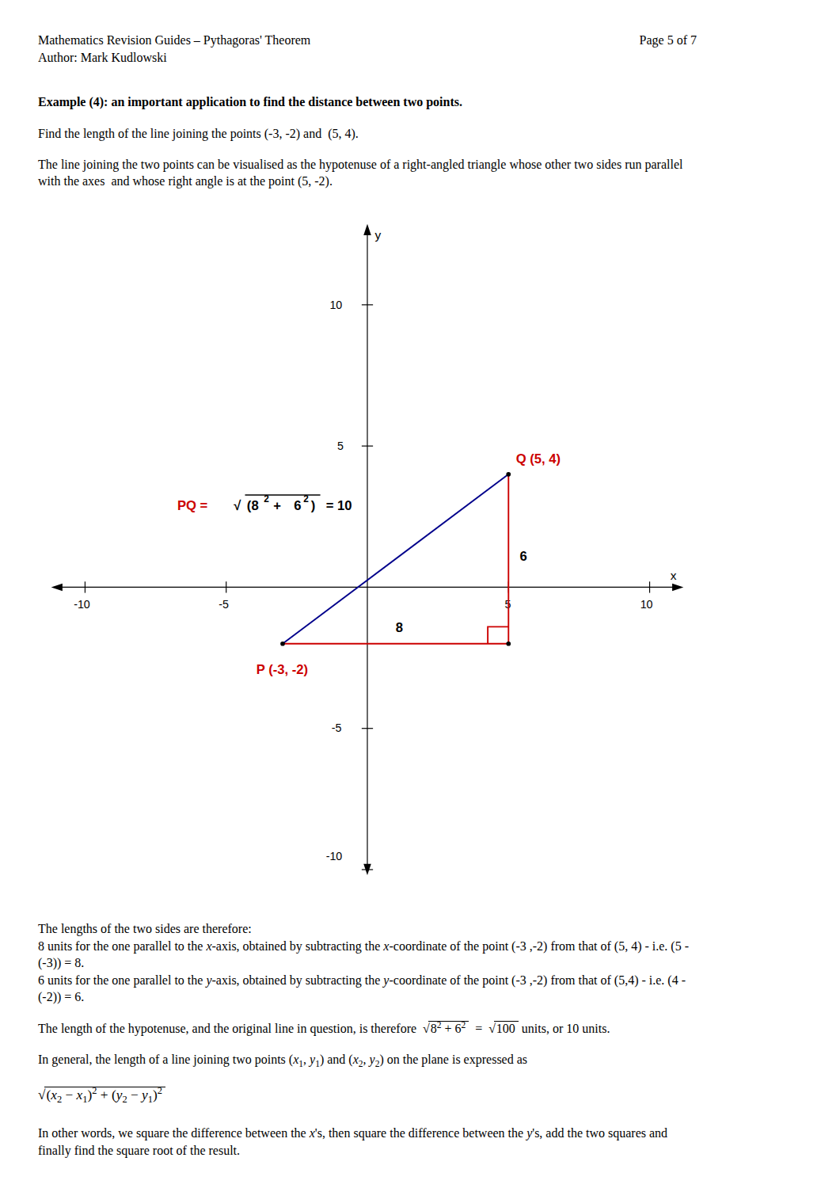Mathematics Revision Guides – Pythagoras' Theorem
Author: Mark Kudlowski
Page 5 of 7
Example (4): an important application to find the distance between two points.
Find the length of the line joining the points (-3, -2) and (5, 4).
The line joining the two points can be visualised as the hypotenuse of a right-angled triangle whose other two sides run parallel with the axes and whose right angle is at the point (5, -2).
y x 10 5 -5 -10 -10 -5 5 10 Q (5, 4) P (-3, -2) 8 6 PQ = √ (8 2 + 6 2 ) = 10
The lengths of the two sides are therefore:
8 units for the one parallel to the x-axis, obtained by subtracting the x-coordinate of the point (-3 ,-2) from that of (5, 4) - i.e. (5 - (-3)) = 8.
6 units for the one parallel to the y-axis, obtained by subtracting the y-coordinate of the point (-3 ,-2) from that of (5,4) - i.e. (4 - (-2)) = 6.
The length of the hypotenuse, and the original line in question, is therefore √82 + 62 = √100 units, or 10 units.
In general, the length of a line joining two points (x1, y1) and (x2, y2) on the plane is expressed as
√(x2 − x1)2 + (y2 − y1)2
In other words, we square the difference between the x's, then square the difference between the y's, add the two squares and finally find the square root of the result.